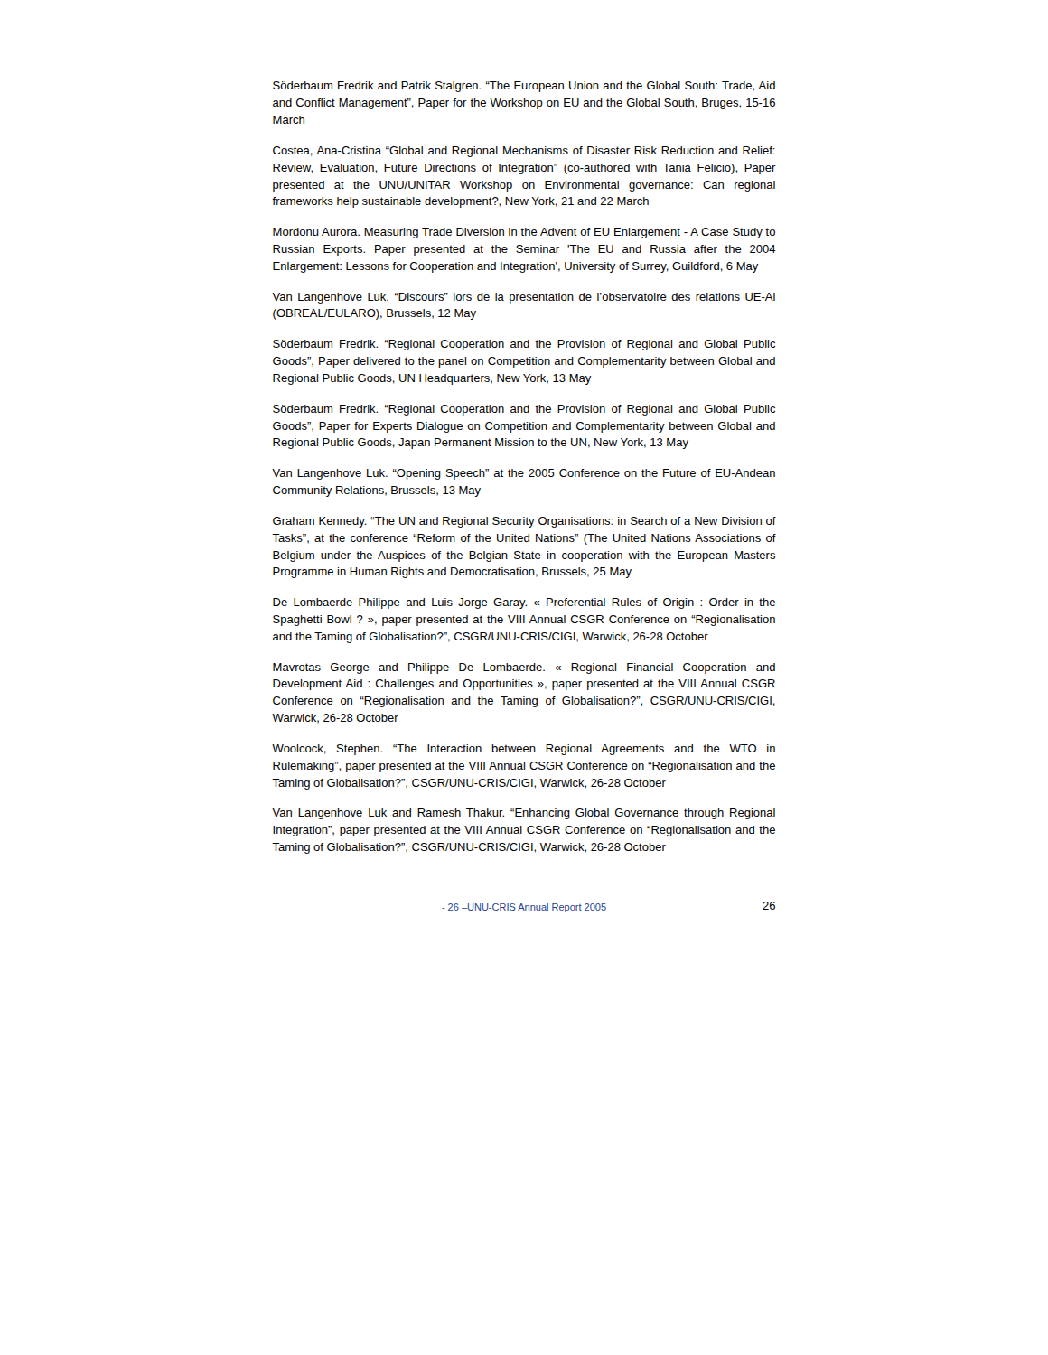Söderbaum Fredrik and Patrik Stalgren. “The European Union and the Global South: Trade, Aid and Conflict Management”, Paper for the Workshop on EU and the Global South, Bruges, 15-16 March
Costea, Ana-Cristina “Global and Regional Mechanisms of Disaster Risk Reduction and Relief: Review, Evaluation, Future Directions of Integration” (co-authored with Tania Felicio), Paper presented at the UNU/UNITAR Workshop on Environmental governance: Can regional frameworks help sustainable development?, New York, 21 and 22 March
Mordonu Aurora. Measuring Trade Diversion in the Advent of EU Enlargement - A Case Study to Russian Exports. Paper presented at the Seminar 'The EU and Russia after the 2004 Enlargement: Lessons for Cooperation and Integration', University of Surrey, Guildford, 6 May
Van Langenhove Luk. “Discours” lors de la presentation de l’observatoire des relations UE-Al (OBREAL/EULARO), Brussels, 12 May
Söderbaum Fredrik. “Regional Cooperation and the Provision of Regional and Global Public Goods”, Paper delivered to the panel on Competition and Complementarity between Global and Regional Public Goods, UN Headquarters, New York, 13 May
Söderbaum Fredrik. “Regional Cooperation and the Provision of Regional and Global Public Goods”, Paper for Experts Dialogue on Competition and Complementarity between Global and Regional Public Goods, Japan Permanent Mission to the UN, New York, 13 May
Van Langenhove Luk. “Opening Speech” at the 2005 Conference on the Future of EU-Andean Community Relations, Brussels, 13 May
Graham Kennedy. “The UN and Regional Security Organisations: in Search of a New Division of Tasks”, at the conference “Reform of the United Nations” (The United Nations Associations of Belgium under the Auspices of the Belgian State in cooperation with the European Masters Programme in Human Rights and Democratisation, Brussels, 25 May
De Lombaerde Philippe and Luis Jorge Garay. « Preferential Rules of Origin : Order in the Spaghetti Bowl ? », paper presented at the VIII Annual CSGR Conference on “Regionalisation and the Taming of Globalisation?”, CSGR/UNU-CRIS/CIGI, Warwick, 26-28 October
Mavrotas George and Philippe De Lombaerde. « Regional Financial Cooperation and Development Aid : Challenges and Opportunities », paper presented at the VIII Annual CSGR Conference on “Regionalisation and the Taming of Globalisation?”, CSGR/UNU-CRIS/CIGI, Warwick, 26-28 October
Woolcock, Stephen. “The Interaction between Regional Agreements and the WTO in Rulemaking”, paper presented at the VIII Annual CSGR Conference on “Regionalisation and the Taming of Globalisation?”, CSGR/UNU-CRIS/CIGI, Warwick, 26-28 October
Van Langenhove Luk and Ramesh Thakur. “Enhancing Global Governance through Regional Integration”, paper presented at the VIII Annual CSGR Conference on “Regionalisation and the Taming of Globalisation?”, CSGR/UNU-CRIS/CIGI, Warwick, 26-28 October
- 26 –UNU-CRIS Annual Report 2005
26